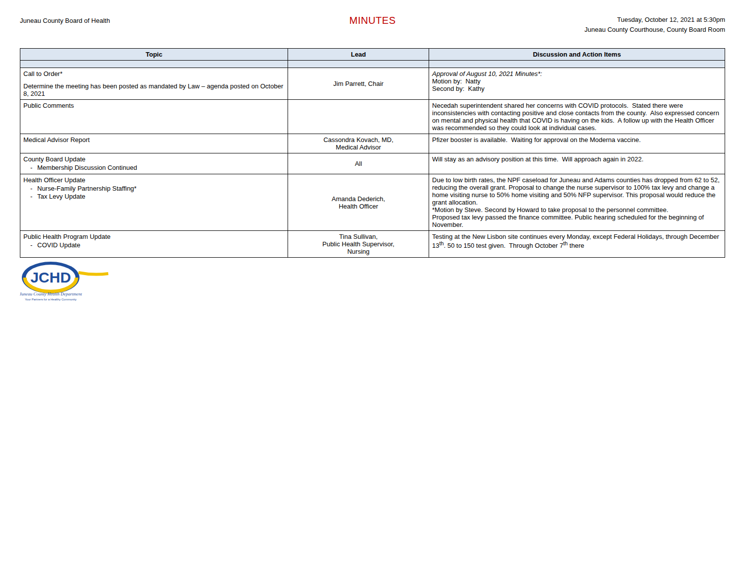Juneau County Board of Health
MINUTES
Tuesday, October 12, 2021 at 5:30pm
Juneau County Courthouse, County Board Room
| Topic | Lead | Discussion and Action Items |
| --- | --- | --- |
| Call to Order* Determine the meeting has been posted as mandated by Law – agenda posted on October 8, 2021 | Jim Parrett, Chair | Approval of August 10, 2021 Minutes*: Motion by: Natty Second by: Kathy |
| Public Comments | | Necedah superintendent shared her concerns with COVID protocols. Stated there were inconsistencies with contacting positive and close contacts from the county. Also expressed concern on mental and physical health that COVID is having on the kids. A follow up with the Health Officer was recommended so they could look at individual cases. |
| Medical Advisor Report | Cassondra Kovach, MD, Medical Advisor | Pfizer booster is available. Waiting for approval on the Moderna vaccine. |
| County Board Update Membership Discussion Continued | All | Will stay as an advisory position at this time. Will approach again in 2022. |
| Health Officer Update Nurse-Family Partnership Staffing* Tax Levy Update | Amanda Dederich, Health Officer | Due to low birth rates, the NPF caseload for Juneau and Adams counties has dropped from 62 to 52, reducing the overall grant. Proposal to change the nurse supervisor to 100% tax levy and change a home visiting nurse to 50% home visiting and 50% NFP supervisor. This proposal would reduce the grant allocation. *Motion by Steve. Second by Howard to take proposal to the personnel committee. Proposed tax levy passed the finance committee. Public hearing scheduled for the beginning of November. |
| Public Health Program Update COVID Update | Tina Sullivan, Public Health Supervisor, Nursing | Testing at the New Lisbon site continues every Monday, except Federal Holidays, through December 13 th . 50 to 150 test given. Through October 7 th there |
JCHD Juneau County Health Department Your Partners for a Healthy Community